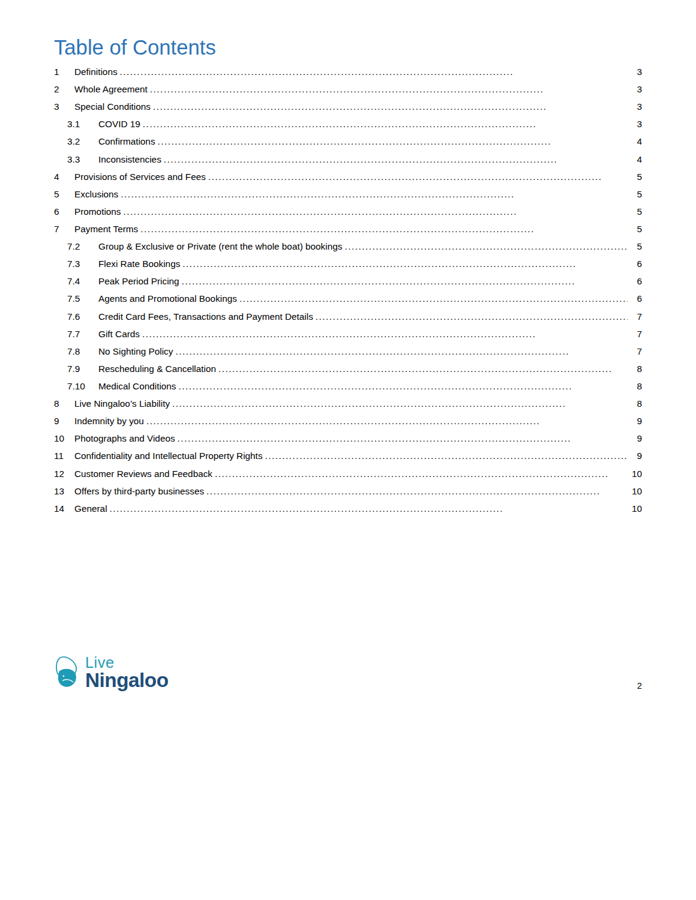Table of Contents
1 Definitions .................................................................................................................. 3
2 Whole Agreement .................................................................................................................. 3
3 Special Conditions .................................................................................................................. 3
3.1 COVID 19 .................................................................................................................. 3
3.2 Confirmations .................................................................................................................. 4
3.3 Inconsistencies .................................................................................................................. 4
4 Provisions of Services and Fees .................................................................................................................. 5
5 Exclusions .................................................................................................................. 5
6 Promotions .................................................................................................................. 5
7 Payment Terms .................................................................................................................. 5
7.2 Group & Exclusive or Private (rent the whole boat) bookings .................................................................................................................. 5
7.3 Flexi Rate Bookings .................................................................................................................. 6
7.4 Peak Period Pricing .................................................................................................................. 6
7.5 Agents and Promotional Bookings .................................................................................................................. 6
7.6 Credit Card Fees, Transactions and Payment Details .................................................................................................................. 7
7.7 Gift Cards .................................................................................................................. 7
7.8 No Sighting Policy .................................................................................................................. 7
7.9 Rescheduling & Cancellation .................................................................................................................. 8
7.10 Medical Conditions .................................................................................................................. 8
8 Live Ningaloo’s Liability .................................................................................................................. 8
9 Indemnity by you .................................................................................................................. 9
10 Photographs and Videos .................................................................................................................. 9
11 Confidentiality and Intellectual Property Rights .................................................................................................................. 9
12 Customer Reviews and Feedback .................................................................................................................. 10
13 Offers by third-party businesses .................................................................................................................. 10
14 General .................................................................................................................. 10
Live Ningaloo
2